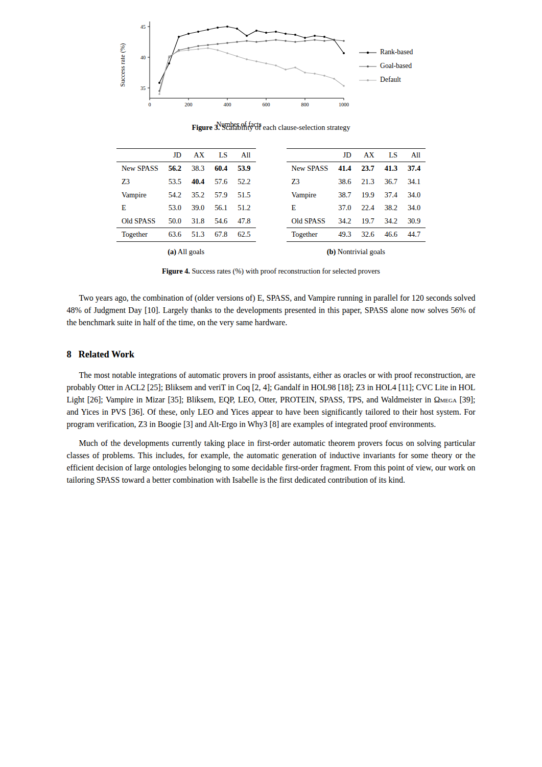Success rate (%) 45 40 35 0 200 400 600 800 1000
Number of facts
Rank-based
Goal-based
Default
Figure 3. Scalability of each clause-selection strategy
| | JD | AX | LS | All |
| --- | --- | --- | --- | --- |
| New SPASS | 56.2 | 38.3 | 60.4 | 53.9 |
| Z3 | 53.5 | 40.4 | 57.6 | 52.2 |
| Vampire | 54.2 | 35.2 | 57.9 | 51.5 |
| E | 53.0 | 39.0 | 56.1 | 51.2 |
| Old SPASS | 50.0 | 31.8 | 54.6 | 47.8 |
| Together | 63.6 | 51.3 | 67.8 | 62.5 |
(a) All goals
| | JD | AX | LS | All |
| --- | --- | --- | --- | --- |
| New SPASS | 41.4 | 23.7 | 41.3 | 37.4 |
| Z3 | 38.6 | 21.3 | 36.7 | 34.1 |
| Vampire | 38.7 | 19.9 | 37.4 | 34.0 |
| E | 37.0 | 22.4 | 38.2 | 34.0 |
| Old SPASS | 34.2 | 19.7 | 34.2 | 30.9 |
| Together | 49.3 | 32.6 | 46.6 | 44.7 |
(b) Nontrivial goals
Figure 4. Success rates (%) with proof reconstruction for selected provers
Two years ago, the combination of (older versions of) E, SPASS, and Vampire running in parallel for 120 seconds solved 48% of Judgment Day [10]. Largely thanks to the developments presented in this paper, SPASS alone now solves 56% of the benchmark suite in half of the time, on the very same hardware.
8 Related Work
The most notable integrations of automatic provers in proof assistants, either as oracles or with proof reconstruction, are probably Otter in ACL2 [25]; Bliksem and veriT in Coq [2, 4]; Gandalf in HOL98 [18]; Z3 in HOL4 [11]; CVC Lite in HOL Light [26]; Vampire in Mizar [35]; Bliksem, EQP, LEO, Otter, PROTEIN, SPASS, TPS, and Waldmeister in Ωmega [39]; and Yices in PVS [36]. Of these, only LEO and Yices appear to have been significantly tailored to their host system. For program verification, Z3 in Boogie [3] and Alt-Ergo in Why3 [8] are examples of integrated proof environments.
Much of the developments currently taking place in first-order automatic theorem provers focus on solving particular classes of problems. This includes, for example, the automatic generation of inductive invariants for some theory or the efficient decision of large ontologies belonging to some decidable first-order fragment. From this point of view, our work on tailoring SPASS toward a better combination with Isabelle is the first dedicated contribution of its kind.